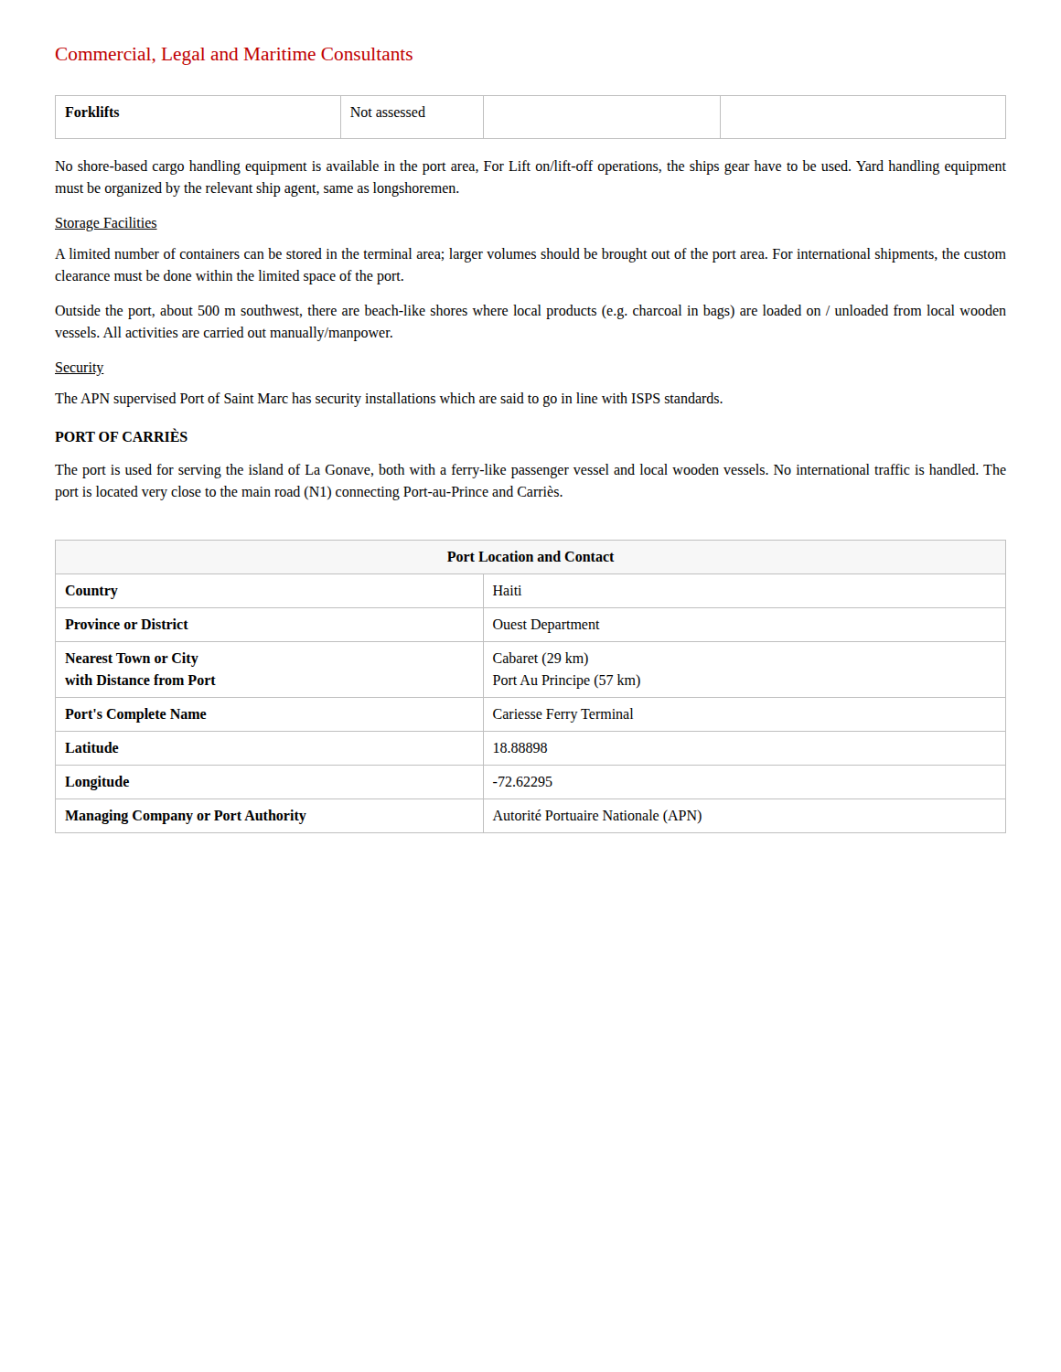Commercial, Legal and Maritime Consultants
| Forklifts | Not assessed | | |
No shore-based cargo handling equipment is available in the port area, For Lift on/lift-off operations, the ships gear have to be used. Yard handling equipment must be organized by the relevant ship agent, same as longshoremen.
Storage Facilities
A limited number of containers can be stored in the terminal area; larger volumes should be brought out of the port area. For international shipments, the custom clearance must be done within the limited space of the port.
Outside the port, about 500 m southwest, there are beach-like shores where local products (e.g. charcoal in bags) are loaded on / unloaded from local wooden vessels. All activities are carried out manually/manpower.
Security
The APN supervised Port of Saint Marc has security installations which are said to go in line with ISPS standards.
PORT OF CARRIÈS
The port is used for serving the island of La Gonave, both with a ferry-like passenger vessel and local wooden vessels. No international traffic is handled. The port is located very close to the main road (N1) connecting Port-au-Prince and Carriès.
| Port Location and Contact |
| Country | Haiti |
| Province or District | Ouest Department |
| Nearest Town or City with Distance from Port | Cabaret (29 km) Port Au Principe (57 km) |
| Port's Complete Name | Cariesse Ferry Terminal |
| Latitude | 18.88898 |
| Longitude | -72.62295 |
| Managing Company or Port Authority | Autorité Portuaire Nationale (APN) |